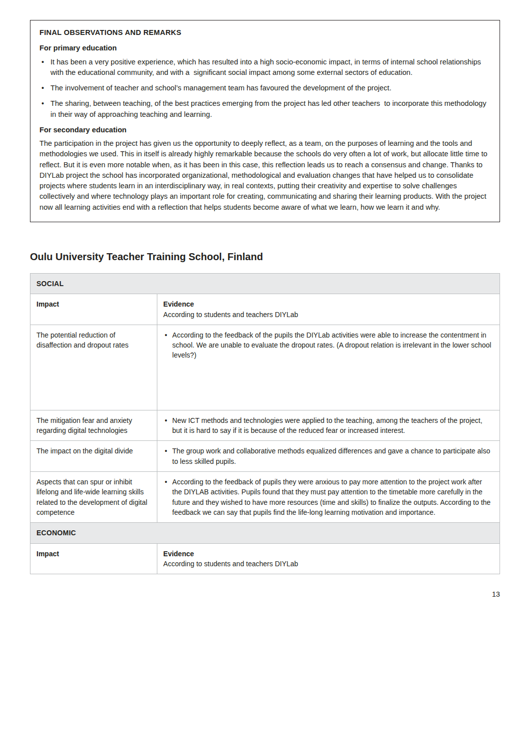FINAL OBSERVATIONS AND REMARKS
For primary education
It has been a very positive experience, which has resulted into a high socio-economic impact, in terms of internal school relationships with the educational community, and with a significant social impact among some external sectors of education.
The involvement of teacher and school’s management team has favoured the development of the project.
The sharing, between teaching, of the best practices emerging from the project has led other teachers to incorporate this methodology in their way of approaching teaching and learning.
For secondary education
The participation in the project has given us the opportunity to deeply reflect, as a team, on the purposes of learning and the tools and methodologies we used. This in itself is already highly remarkable because the schools do very often a lot of work, but allocate little time to reflect. But it is even more notable when, as it has been in this case, this reflection leads us to reach a consensus and change. Thanks to DIYLab project the school has incorporated organizational, methodological and evaluation changes that have helped us to consolidate projects where students learn in an interdisciplinary way, in real contexts, putting their creativity and expertise to solve challenges collectively and where technology plays an important role for creating, communicating and sharing their learning products. With the project now all learning activities end with a reflection that helps students become aware of what we learn, how we learn it and why.
Oulu University Teacher Training School, Finland
| SOCIAL |
| Impact | Evidence According to students and teachers DIYLab |
| The potential reduction of disaffection and dropout rates | According to the feedback of the pupils the DIYLab activities were able to increase the contentment in school. We are unable to evaluate the dropout rates. (A dropout relation is irrelevant in the lower school levels?) |
| The mitigation fear and anxiety regarding digital technologies | New ICT methods and technologies were applied to the teaching, among the teachers of the project, but it is hard to say if it is because of the reduced fear or increased interest. |
| The impact on the digital divide | The group work and collaborative methods equalized differences and gave a chance to participate also to less skilled pupils. |
| Aspects that can spur or inhibit lifelong and life-wide learning skills related to the development of digital competence | According to the feedback of pupils they were anxious to pay more attention to the project work after the DIYLAB activities. Pupils found that they must pay attention to the timetable more carefully in the future and they wished to have more resources (time and skills) to finalize the outputs. According to the feedback we can say that pupils find the life-long learning motivation and importance. |
| ECONOMIC |
| Impact | Evidence According to students and teachers DIYLab |
13